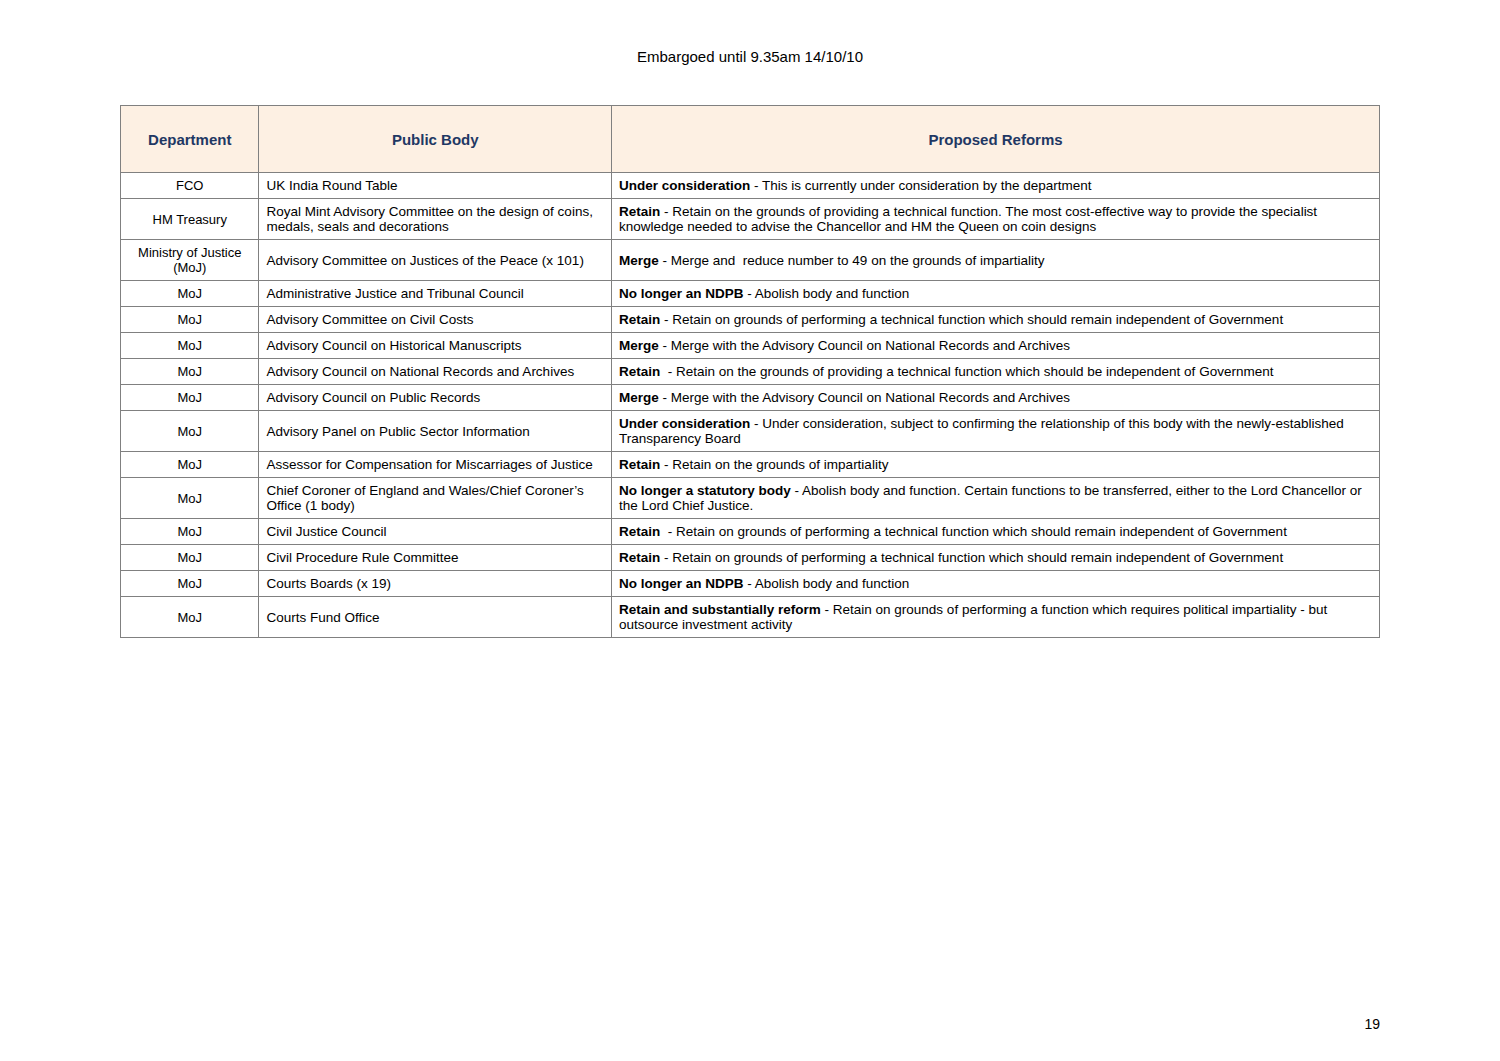Embargoed until 9.35am 14/10/10
| Department | Public Body | Proposed Reforms |
| --- | --- | --- |
| FCO | UK India Round Table | Under consideration - This is currently under consideration by the department |
| HM Treasury | Royal Mint Advisory Committee on the design of coins, medals, seals and decorations | Retain - Retain on the grounds of providing a technical function. The most cost-effective way to provide the specialist knowledge needed to advise the Chancellor and HM the Queen on coin designs |
| Ministry of Justice (MoJ) | Advisory Committee on Justices of the Peace (x 101) | Merge - Merge and reduce number to 49 on the grounds of impartiality |
| MoJ | Administrative Justice and Tribunal Council | No longer an NDPB - Abolish body and function |
| MoJ | Advisory Committee on Civil Costs | Retain - Retain on grounds of performing a technical function which should remain independent of Government |
| MoJ | Advisory Council on Historical Manuscripts | Merge - Merge with the Advisory Council on National Records and Archives |
| MoJ | Advisory Council on National Records and Archives | Retain - Retain on the grounds of providing a technical function which should be independent of Government |
| MoJ | Advisory Council on Public Records | Merge - Merge with the Advisory Council on National Records and Archives |
| MoJ | Advisory Panel on Public Sector Information | Under consideration - Under consideration, subject to confirming the relationship of this body with the newly-established Transparency Board |
| MoJ | Assessor for Compensation for Miscarriages of Justice | Retain - Retain on the grounds of impartiality |
| MoJ | Chief Coroner of England and Wales/Chief Coroner’s Office (1 body) | No longer a statutory body - Abolish body and function. Certain functions to be transferred, either to the Lord Chancellor or the Lord Chief Justice. |
| MoJ | Civil Justice Council | Retain - Retain on grounds of performing a technical function which should remain independent of Government |
| MoJ | Civil Procedure Rule Committee | Retain - Retain on grounds of performing a technical function which should remain independent of Government |
| MoJ | Courts Boards (x 19) | No longer an NDPB - Abolish body and function |
| MoJ | Courts Fund Office | Retain and substantially reform - Retain on grounds of performing a function which requires political impartiality - but outsource investment activity |
19